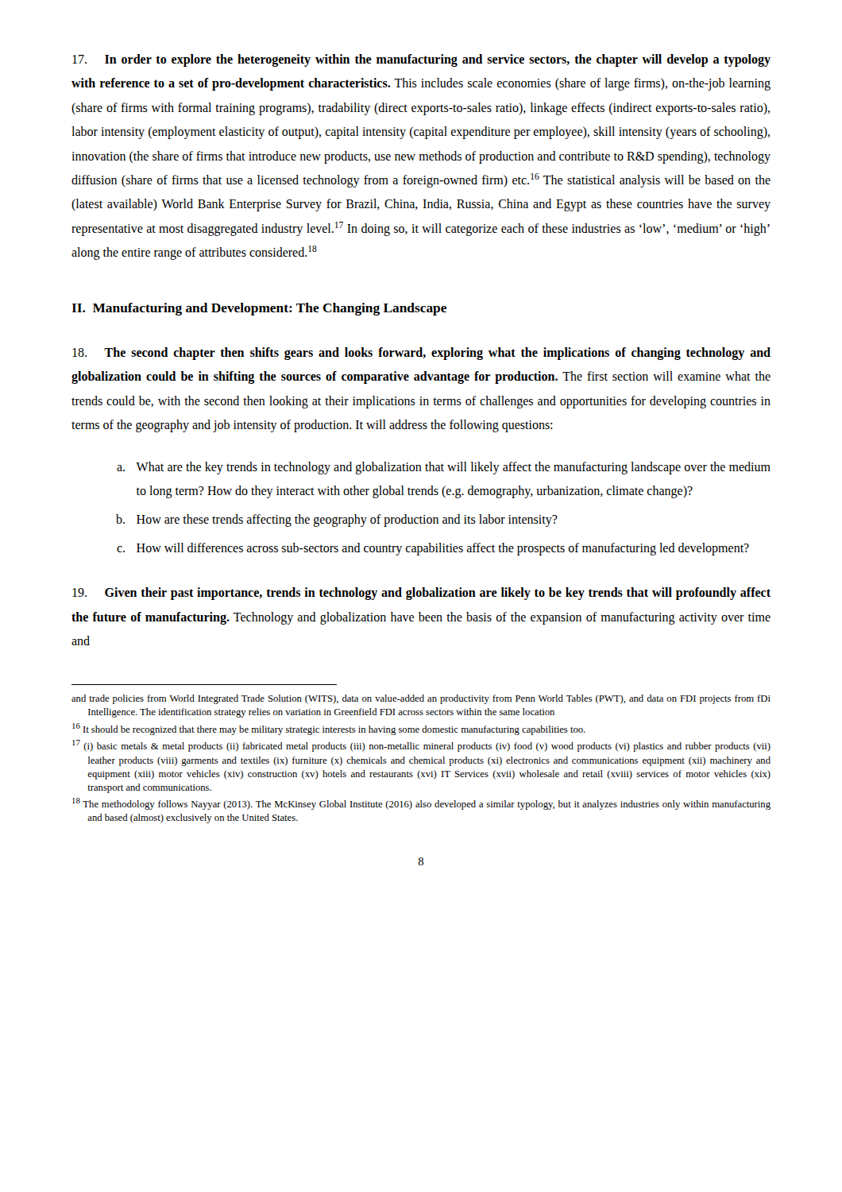17. In order to explore the heterogeneity within the manufacturing and service sectors, the chapter will develop a typology with reference to a set of pro-development characteristics. This includes scale economies (share of large firms), on-the-job learning (share of firms with formal training programs), tradability (direct exports-to-sales ratio), linkage effects (indirect exports-to-sales ratio), labor intensity (employment elasticity of output), capital intensity (capital expenditure per employee), skill intensity (years of schooling), innovation (the share of firms that introduce new products, use new methods of production and contribute to R&D spending), technology diffusion (share of firms that use a licensed technology from a foreign-owned firm) etc.16 The statistical analysis will be based on the (latest available) World Bank Enterprise Survey for Brazil, China, India, Russia, China and Egypt as these countries have the survey representative at most disaggregated industry level.17 In doing so, it will categorize each of these industries as ‘low’, ‘medium’ or ‘high’ along the entire range of attributes considered.18
II. Manufacturing and Development: The Changing Landscape
18. The second chapter then shifts gears and looks forward, exploring what the implications of changing technology and globalization could be in shifting the sources of comparative advantage for production. The first section will examine what the trends could be, with the second then looking at their implications in terms of challenges and opportunities for developing countries in terms of the geography and job intensity of production. It will address the following questions:
What are the key trends in technology and globalization that will likely affect the manufacturing landscape over the medium to long term? How do they interact with other global trends (e.g. demography, urbanization, climate change)?
How are these trends affecting the geography of production and its labor intensity?
How will differences across sub-sectors and country capabilities affect the prospects of manufacturing led development?
19. Given their past importance, trends in technology and globalization are likely to be key trends that will profoundly affect the future of manufacturing. Technology and globalization have been the basis of the expansion of manufacturing activity over time and
and trade policies from World Integrated Trade Solution (WITS), data on value-added an productivity from Penn World Tables (PWT), and data on FDI projects from fDi Intelligence. The identification strategy relies on variation in Greenfield FDI across sectors within the same location
16 It should be recognized that there may be military strategic interests in having some domestic manufacturing capabilities too.
17 (i) basic metals & metal products (ii) fabricated metal products (iii) non-metallic mineral products (iv) food (v) wood products (vi) plastics and rubber products (vii) leather products (viii) garments and textiles (ix) furniture (x) chemicals and chemical products (xi) electronics and communications equipment (xii) machinery and equipment (xiii) motor vehicles (xiv) construction (xv) hotels and restaurants (xvi) IT Services (xvii) wholesale and retail (xviii) services of motor vehicles (xix) transport and communications.
18 The methodology follows Nayyar (2013). The McKinsey Global Institute (2016) also developed a similar typology, but it analyzes industries only within manufacturing and based (almost) exclusively on the United States.
8